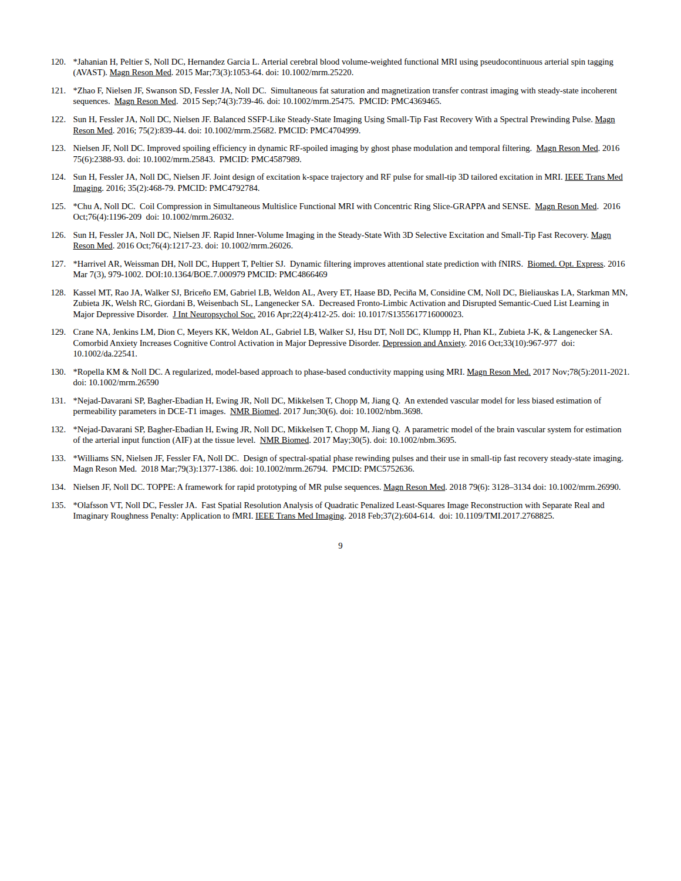120.*Jahanian H, Peltier S, Noll DC, Hernandez Garcia L. Arterial cerebral blood volume-weighted functional MRI using pseudocontinuous arterial spin tagging (AVAST). Magn Reson Med. 2015 Mar;73(3):1053-64. doi: 10.1002/mrm.25220.
121.*Zhao F, Nielsen JF, Swanson SD, Fessler JA, Noll DC. Simultaneous fat saturation and magnetization transfer contrast imaging with steady-state incoherent sequences. Magn Reson Med. 2015 Sep;74(3):739-46. doi: 10.1002/mrm.25475. PMCID: PMC4369465.
122. Sun H, Fessler JA, Noll DC, Nielsen JF. Balanced SSFP-Like Steady-State Imaging Using Small-Tip Fast Recovery With a Spectral Prewinding Pulse. Magn Reson Med. 2016; 75(2):839-44. doi: 10.1002/mrm.25682. PMCID: PMC4704999.
123. Nielsen JF, Noll DC. Improved spoiling efficiency in dynamic RF-spoiled imaging by ghost phase modulation and temporal filtering. Magn Reson Med. 2016 75(6):2388-93. doi: 10.1002/mrm.25843. PMCID: PMC4587989.
124. Sun H, Fessler JA, Noll DC, Nielsen JF. Joint design of excitation k-space trajectory and RF pulse for small-tip 3D tailored excitation in MRI. IEEE Trans Med Imaging. 2016; 35(2):468-79. PMCID: PMC4792784.
125.*Chu A, Noll DC. Coil Compression in Simultaneous Multislice Functional MRI with Concentric Ring Slice-GRAPPA and SENSE. Magn Reson Med. 2016 Oct;76(4):1196-209 doi: 10.1002/mrm.26032.
126. Sun H, Fessler JA, Noll DC, Nielsen JF. Rapid Inner-Volume Imaging in the Steady-State With 3D Selective Excitation and Small-Tip Fast Recovery. Magn Reson Med. 2016 Oct;76(4):1217-23. doi: 10.1002/mrm.26026.
127.*Harrivel AR, Weissman DH, Noll DC, Huppert T, Peltier SJ. Dynamic filtering improves attentional state prediction with fNIRS. Biomed. Opt. Express. 2016 Mar 7(3), 979-1002. DOI:10.1364/BOE.7.000979 PMCID: PMC4866469
128. Kassel MT, Rao JA, Walker SJ, Briceño EM, Gabriel LB, Weldon AL, Avery ET, Haase BD, Peciña M, Considine CM, Noll DC, Bieliauskas LA, Starkman MN, Zubieta JK, Welsh RC, Giordani B, Weisenbach SL, Langenecker SA. Decreased Fronto-Limbic Activation and Disrupted Semantic-Cued List Learning in Major Depressive Disorder. J Int Neuropsychol Soc. 2016 Apr;22(4):412-25. doi: 10.1017/S1355617716000023.
129. Crane NA, Jenkins LM, Dion C, Meyers KK, Weldon AL, Gabriel LB, Walker SJ, Hsu DT, Noll DC, Klumpp H, Phan KL, Zubieta J-K, & Langenecker SA. Comorbid Anxiety Increases Cognitive Control Activation in Major Depressive Disorder. Depression and Anxiety. 2016 Oct;33(10):967-977 doi: 10.1002/da.22541.
130.*Ropella KM & Noll DC. A regularized, model-based approach to phase-based conductivity mapping using MRI. Magn Reson Med. 2017 Nov;78(5):2011-2021. doi: 10.1002/mrm.26590
131.*Nejad-Davarani SP, Bagher-Ebadian H, Ewing JR, Noll DC, Mikkelsen T, Chopp M, Jiang Q. An extended vascular model for less biased estimation of permeability parameters in DCE-T1 images. NMR Biomed. 2017 Jun;30(6). doi: 10.1002/nbm.3698.
132.*Nejad-Davarani SP, Bagher-Ebadian H, Ewing JR, Noll DC, Mikkelsen T, Chopp M, Jiang Q. A parametric model of the brain vascular system for estimation of the arterial input function (AIF) at the tissue level. NMR Biomed. 2017 May;30(5). doi: 10.1002/nbm.3695.
133.*Williams SN, Nielsen JF, Fessler FA, Noll DC. Design of spectral-spatial phase rewinding pulses and their use in small-tip fast recovery steady-state imaging. Magn Reson Med. 2018 Mar;79(3):1377-1386. doi: 10.1002/mrm.26794. PMCID: PMC5752636.
134. Nielsen JF, Noll DC. TOPPE: A framework for rapid prototyping of MR pulse sequences. Magn Reson Med. 2018 79(6): 3128–3134 doi: 10.1002/mrm.26990.
135.*Olafsson VT, Noll DC, Fessler JA. Fast Spatial Resolution Analysis of Quadratic Penalized Least-Squares Image Reconstruction with Separate Real and Imaginary Roughness Penalty: Application to fMRI. IEEE Trans Med Imaging. 2018 Feb;37(2):604-614. doi: 10.1109/TMI.2017.2768825.
9